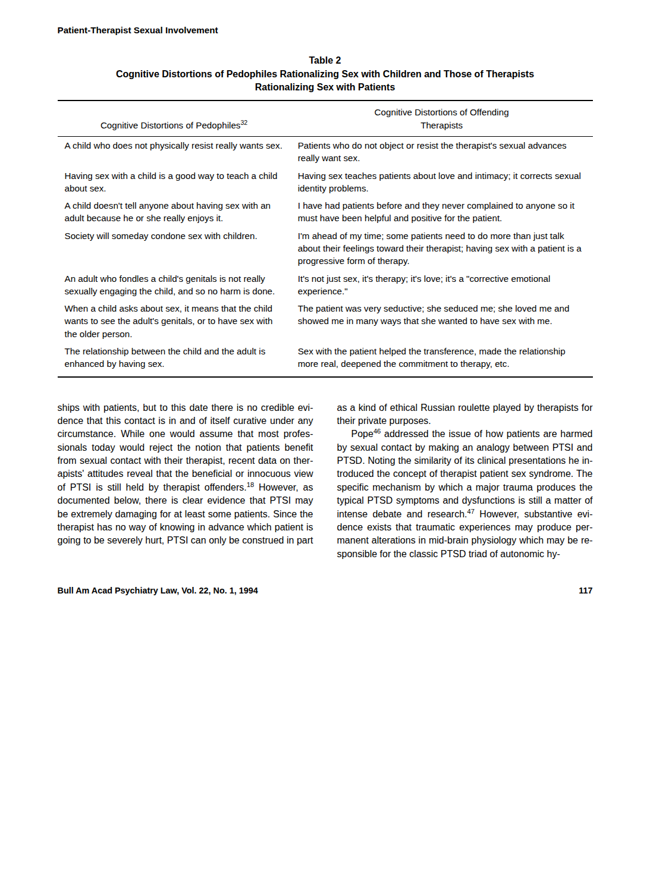Patient-Therapist Sexual Involvement
Table 2
Cognitive Distortions of Pedophiles Rationalizing Sex with Children and Those of Therapists
Rationalizing Sex with Patients
| Cognitive Distortions of Pedophiles 32 | Cognitive Distortions of Offending Therapists |
| --- | --- |
| A child who does not physically resist really wants sex. | Patients who do not object or resist the therapist's sexual advances really want sex. |
| Having sex with a child is a good way to teach a child about sex. | Having sex teaches patients about love and intimacy; it corrects sexual identity problems. |
| A child doesn't tell anyone about having sex with an adult because he or she really enjoys it. | I have had patients before and they never complained to anyone so it must have been helpful and positive for the patient. |
| Society will someday condone sex with children. | I'm ahead of my time; some patients need to do more than just talk about their feelings toward their therapist; having sex with a patient is a progressive form of therapy. |
| An adult who fondles a child's genitals is not really sexually engaging the child, and so no harm is done. | It's not just sex, it's therapy; it's love; it's a "corrective emotional experience." |
| When a child asks about sex, it means that the child wants to see the adult's genitals, or to have sex with the older person. | The patient was very seductive; she seduced me; she loved me and showed me in many ways that she wanted to have sex with me. |
| The relationship between the child and the adult is enhanced by having sex. | Sex with the patient helped the transference, made the relationship more real, deepened the commitment to therapy, etc. |
ships with patients, but to this date there is no credible evidence that this contact is in and of itself curative under any circumstance. While one would assume that most professionals today would reject the notion that patients benefit from sexual contact with their therapist, recent data on therapists' attitudes reveal that the beneficial or innocuous view of PTSI is still held by therapist offenders.18 However, as documented below, there is clear evidence that PTSI may be extremely damaging for at least some patients. Since the therapist has no way of knowing in advance which patient is going to be severely hurt, PTSI can only be construed in part as a kind of ethical Russian roulette played by therapists for their private purposes.
Pope46 addressed the issue of how patients are harmed by sexual contact by making an analogy between PTSI and PTSD. Noting the similarity of its clinical presentations he introduced the concept of therapist patient sex syndrome. The specific mechanism by which a major trauma produces the typical PTSD symptoms and dysfunctions is still a matter of intense debate and research.47 However, substantive evidence exists that traumatic experiences may produce permanent alterations in mid-brain physiology which may be responsible for the classic PTSD triad of autonomic hy-
Bull Am Acad Psychiatry Law, Vol. 22, No. 1, 1994 117